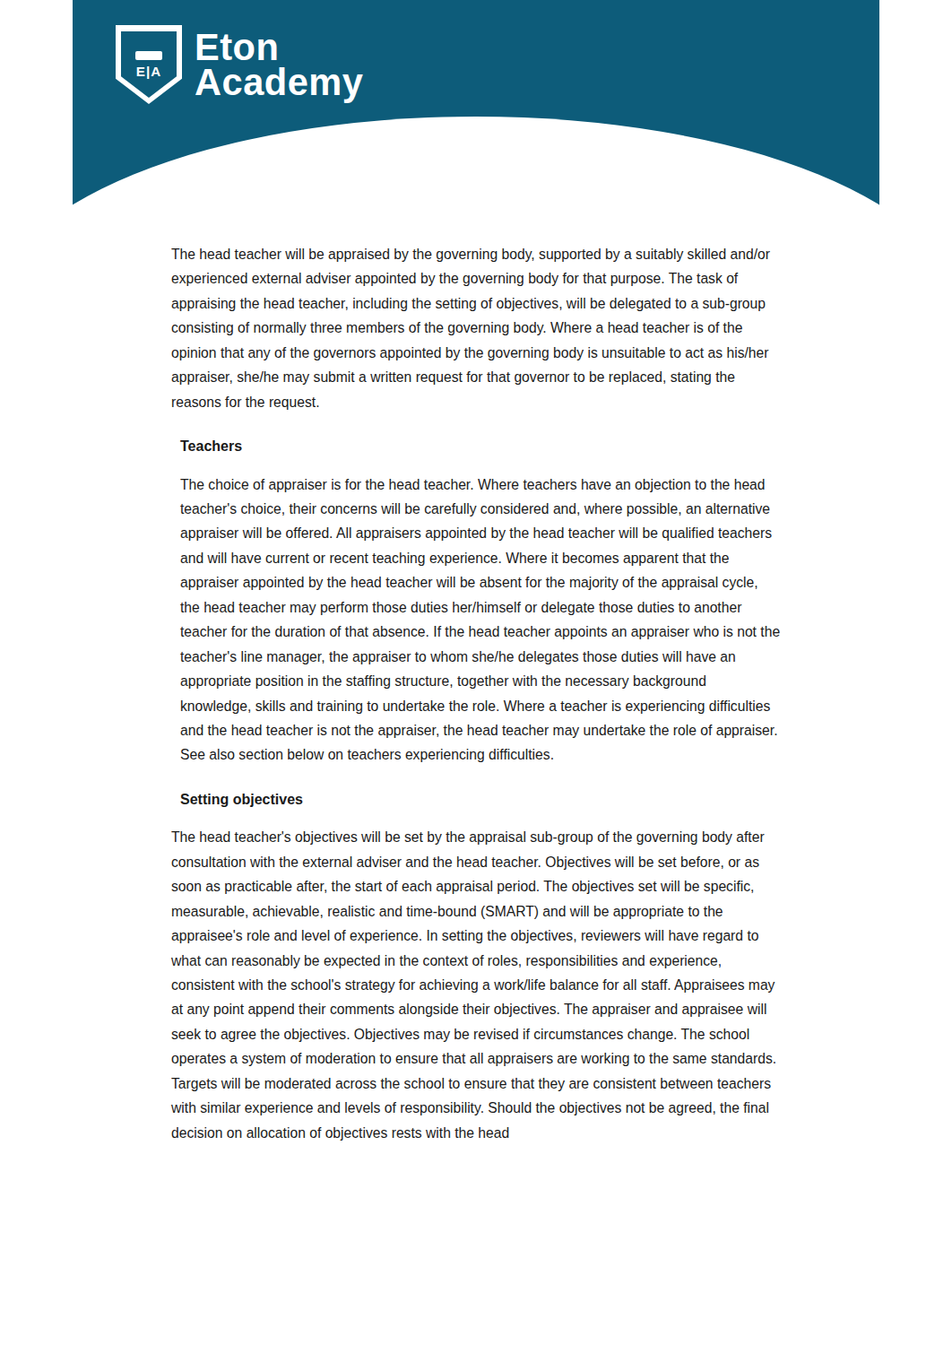E|A
Eton
Academy
The head teacher will be appraised by the governing body, supported by a suitably skilled and/or experienced external adviser appointed by the governing body for that purpose. The task of appraising the head teacher, including the setting of objectives, will be delegated to a sub-group consisting of normally three members of the governing body. Where a head teacher is of the opinion that any of the governors appointed by the governing body is unsuitable to act as his/her appraiser, she/he may submit a written request for that governor to be replaced, stating the reasons for the request.
Teachers
The choice of appraiser is for the head teacher. Where teachers have an objection to the head teacher's choice, their concerns will be carefully considered and, where possible, an alternative appraiser will be offered. All appraisers appointed by the head teacher will be qualified teachers and will have current or recent teaching experience. Where it becomes apparent that the appraiser appointed by the head teacher will be absent for the majority of the appraisal cycle, the head teacher may perform those duties her/himself or delegate those duties to another teacher for the duration of that absence. If the head teacher appoints an appraiser who is not the teacher's line manager, the appraiser to whom she/he delegates those duties will have an appropriate position in the staffing structure, together with the necessary background knowledge, skills and training to undertake the role. Where a teacher is experiencing difficulties and the head teacher is not the appraiser, the head teacher may undertake the role of appraiser. See also section below on teachers experiencing difficulties.
Setting objectives
The head teacher's objectives will be set by the appraisal sub-group of the governing body after consultation with the external adviser and the head teacher. Objectives will be set before, or as soon as practicable after, the start of each appraisal period. The objectives set will be specific, measurable, achievable, realistic and time-bound (SMART) and will be appropriate to the appraisee's role and level of experience. In setting the objectives, reviewers will have regard to what can reasonably be expected in the context of roles, responsibilities and experience, consistent with the school's strategy for achieving a work/life balance for all staff. Appraisees may at any point append their comments alongside their objectives. The appraiser and appraisee will seek to agree the objectives. Objectives may be revised if circumstances change. The school operates a system of moderation to ensure that all appraisers are working to the same standards. Targets will be moderated across the school to ensure that they are consistent between teachers with similar experience and levels of responsibility. Should the objectives not be agreed, the final decision on allocation of objectives rests with the head